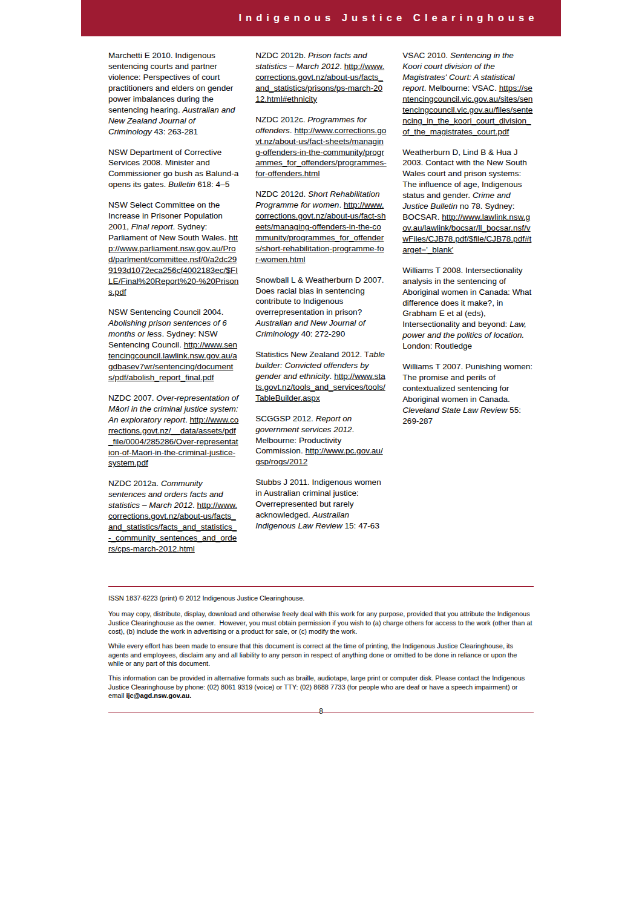Indigenous Justice Clearinghouse
Marchetti E 2010. Indigenous sentencing courts and partner violence: Perspectives of court practitioners and elders on gender power imbalances during the sentencing hearing. Australian and New Zealand Journal of Criminology 43: 263-281
NSW Department of Corrective Services 2008. Minister and Commissioner go bush as Balund-a opens its gates. Bulletin 618: 4–5
NSW Select Committee on the Increase in Prisoner Population 2001, Final report. Sydney: Parliament of New South Wales. http://www.parliament.nsw.gov.au/Prod/parlment/committee.nsf/0/a2dc299193d1072eca256cf4002183ec/$FILE/Final%20Report%20-%20Prisons.pdf
NSW Sentencing Council 2004. Abolishing prison sentences of 6 months or less. Sydney: NSW Sentencing Council. http://www.sentencingcouncil.lawlink.nsw.gov.au/agdbasev7wr/sentencing/documents/pdf/abolish_report_final.pdf
NZDC 2007. Over-representation of Mâori in the criminal justice system: An exploratory report. http://www.corrections.govt.nz/__data/assets/pdf_file/0004/285286/Over-representation-of-Maori-in-the-criminal-justice-system.pdf
NZDC 2012a. Community sentences and orders facts and statistics – March 2012. http://www.corrections.govt.nz/about-us/facts_and_statistics/facts_and_statistics_-_community_sentences_and_orders/cps-march-2012.html
NZDC 2012b. Prison facts and statistics – March 2012. http://www.corrections.govt.nz/about-us/facts_and_statistics/prisons/ps-march-2012.html#ethnicity
NZDC 2012c. Programmes for offenders. http://www.corrections.govt.nz/about-us/fact-sheets/managing-offenders-in-the-community/programmes_for_offenders/programmes-for-offenders.html
NZDC 2012d. Short Rehabilitation Programme for women. http://www.corrections.govt.nz/about-us/fact-sheets/managing-offenders-in-the-community/programmes_for_offenders/short-rehabilitation-programme-for-women.html
Snowball L & Weatherburn D 2007. Does racial bias in sentencing contribute to Indigenous overrepresentation in prison? Australian and New Journal of Criminology 40: 272-290
Statistics New Zealand 2012. Table builder: Convicted offenders by gender and ethnicity. http://www.stats.govt.nz/tools_and_services/tools/TableBuilder.aspx
SCGGSP 2012. Report on government services 2012. Melbourne: Productivity Commission. http://www.pc.gov.au/gsp/rogs/2012
Stubbs J 2011. Indigenous women in Australian criminal justice: Overrepresented but rarely acknowledged. Australian Indigenous Law Review 15: 47-63
VSAC 2010. Sentencing in the Koori court division of the Magistrates' Court: A statistical report. Melbourne: VSAC. https://sentencingcouncil.vic.gov.au/sites/sentencingcouncil.vic.gov.au/files/sentencing_in_the_koori_court_division_of_the_magistrates_court.pdf
Weatherburn D, Lind B & Hua J 2003. Contact with the New South Wales court and prison systems: The influence of age, Indigenous status and gender. Crime and Justice Bulletin no 78. Sydney: BOCSAR. http://www.lawlink.nsw.gov.au/lawlink/bocsar/ll_bocsar.nsf/vwFiles/CJB78.pdf/$file/CJB78.pdf#target='_blank'
Williams T 2008. Intersectionality analysis in the sentencing of Aboriginal women in Canada: What difference does it make?, in Grabham E et al (eds), Intersectionality and beyond: Law, power and the politics of location. London: Routledge
Williams T 2007. Punishing women: The promise and perils of contextualized sentencing for Aboriginal women in Canada. Cleveland State Law Review 55: 269-287
ISSN 1837-6223 (print) © 2012 Indigenous Justice Clearinghouse.
You may copy, distribute, display, download and otherwise freely deal with this work for any purpose, provided that you attribute the Indigenous Justice Clearinghouse as the owner. However, you must obtain permission if you wish to (a) charge others for access to the work (other than at cost), (b) include the work in advertising or a product for sale, or (c) modify the work.
While every effort has been made to ensure that this document is correct at the time of printing, the Indigenous Justice Clearinghouse, its agents and employees, disclaim any and all liability to any person in respect of anything done or omitted to be done in reliance or upon the while or any part of this document.
This information can be provided in alternative formats such as braille, audiotape, large print or computer disk. Please contact the Indigenous Justice Clearinghouse by phone: (02) 8061 9319 (voice) or TTY: (02) 8688 7733 (for people who are deaf or have a speech impairment) or email ijc@agd.nsw.gov.au.
8